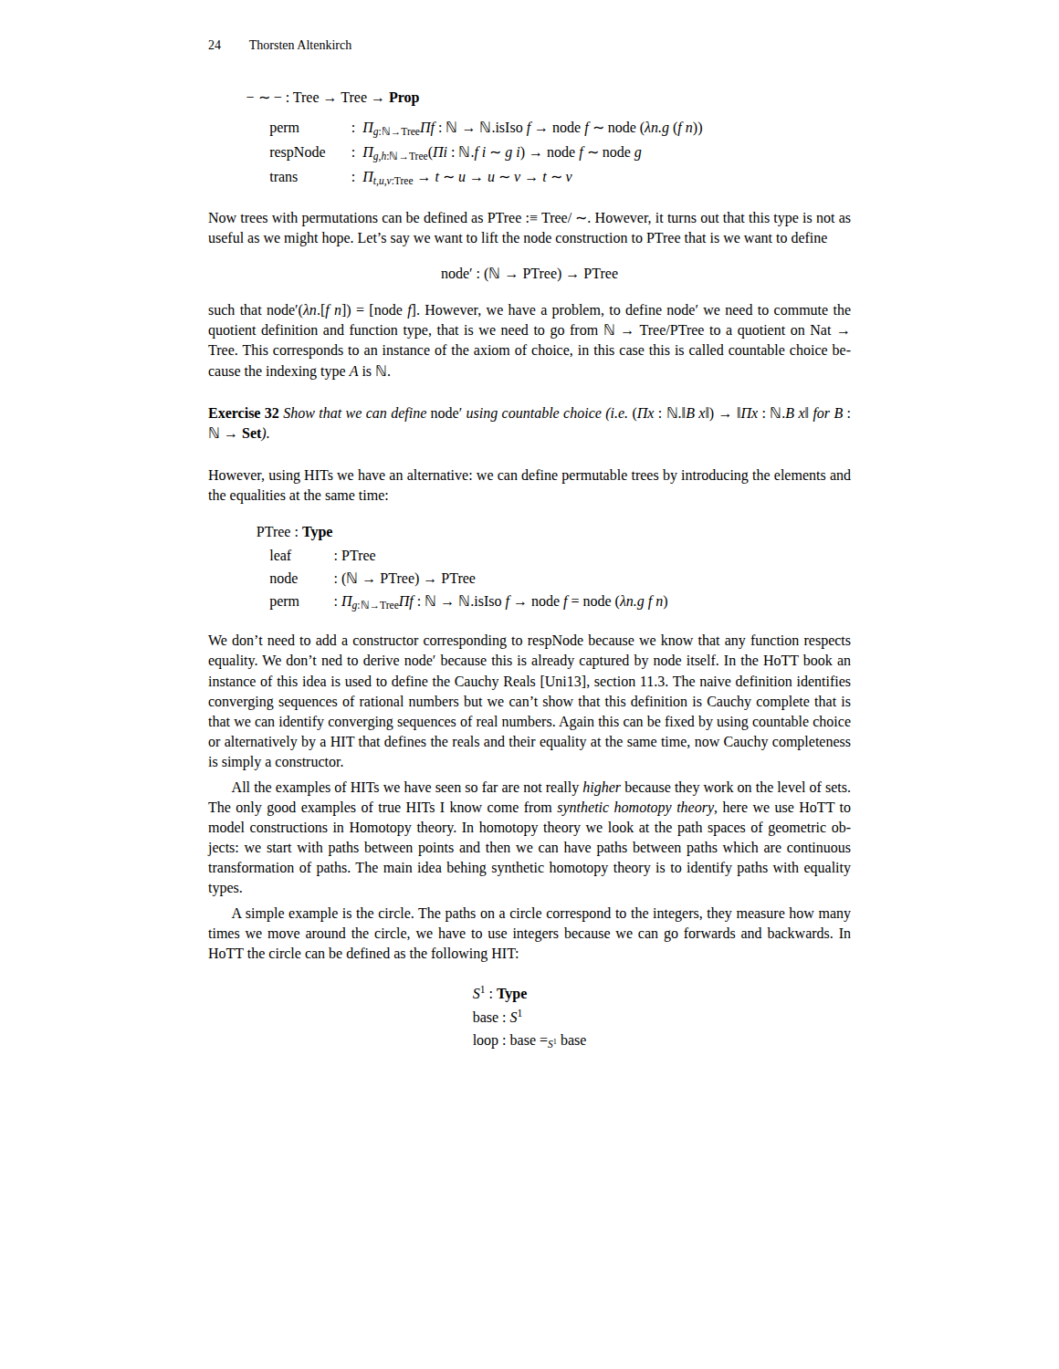24 Thorsten Altenkirch
− ∼ − : Tree → Tree → Prop
perm: Πg:ℕ→Tree Πf : ℕ → ℕ.isIso f → node f ∼ node (λn.g (f n)) respNode: Πg,h:ℕ→Tree(Πi : ℕ.f i ∼ g i) → node f ∼ node g trans: Πt,u,v:Tree → t ∼ u → u ∼ v → t ∼ v
Now trees with permutations can be defined as PTree :≡ Tree/ ∼. However, it turns out that this type is not as useful as we might hope. Let’s say we want to lift the node construction to PTree that is we want to define
node′ : (ℕ → PTree) → PTree
such that node′(λn.[f n]) = [node f]. However, we have a problem, to define node′ we need to commute the quotient definition and function type, that is we need to go from ℕ → Tree/PTree to a quotient on Nat → Tree. This corresponds to an instance of the axiom of choice, in this case this is called countable choice because the indexing type A is ℕ.
Exercise 32 Show that we can define node′ using countable choice (i.e. (Πx : ℕ.‖B x‖) → ‖Πx : ℕ.B x‖ for B : ℕ → Set).
However, using HITs we have an alternative: we can define permutable trees by introducing the elements and the equalities at the same time:
PTree : Type leaf: PTree node: (ℕ → PTree) → PTree perm: Πg:ℕ→Tree Πf : ℕ → ℕ.isIso f → node f = node (λn.g f n)
We don’t need to add a constructor corresponding to respNode because we know that any function respects equality. We don’t ned to derive node′ because this is already captured by node itself. In the HoTT book an instance of this idea is used to define the Cauchy Reals [Uni13], section 11.3. The naive definition identifies converging sequences of rational numbers but we can’t show that this definition is Cauchy complete that is that we can identify converging sequences of real numbers. Again this can be fixed by using countable choice or alternatively by a HIT that defines the reals and their equality at the same time, now Cauchy completeness is simply a constructor.
All the examples of HITs we have seen so far are not really higher because they work on the level of sets. The only good examples of true HITs I know come from synthetic homotopy theory, here we use HoTT to model constructions in Homotopy theory. In homotopy theory we look at the path spaces of geometric objects: we start with paths between points and then we can have paths between paths which are continuous transformation of paths. The main idea behing synthetic homotopy theory is to identify paths with equality types.
A simple example is the circle. The paths on a circle correspond to the integers, they measure how many times we move around the circle, we have to use integers because we can go forwards and backwards. In HoTT the circle can be defined as the following HIT:
S 1 : Type base : S 1 loop : base =S 1 base